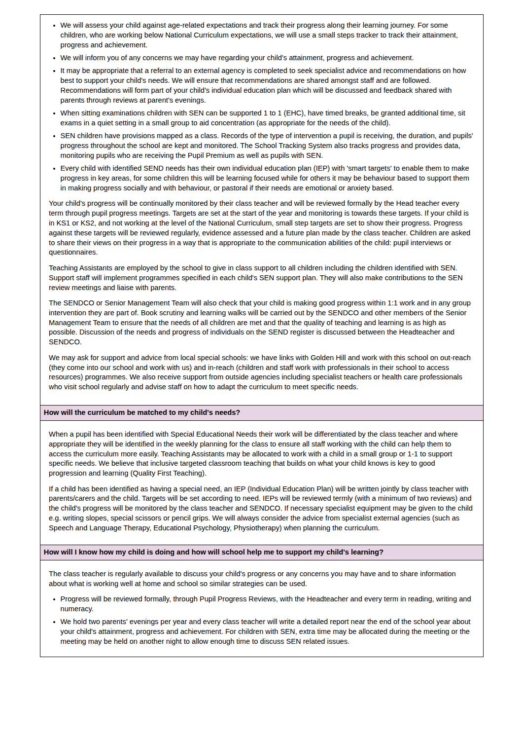We will assess your child against age-related expectations and track their progress along their learning journey. For some children, who are working below National Curriculum expectations, we will use a small steps tracker to track their attainment, progress and achievement.
We will inform you of any concerns we may have regarding your child's attainment, progress and achievement.
It may be appropriate that a referral to an external agency is completed to seek specialist advice and recommendations on how best to support your child's needs. We will ensure that recommendations are shared amongst staff and are followed. Recommendations will form part of your child's individual education plan which will be discussed and feedback shared with parents through reviews at parent's evenings.
When sitting examinations children with SEN can be supported 1 to 1 (EHC), have timed breaks, be granted additional time, sit exams in a quiet setting in a small group to aid concentration (as appropriate for the needs of the child).
SEN children have provisions mapped as a class. Records of the type of intervention a pupil is receiving, the duration, and pupils' progress throughout the school are kept and monitored. The School Tracking System also tracks progress and provides data, monitoring pupils who are receiving the Pupil Premium as well as pupils with SEN.
Every child with identified SEND needs has their own individual education plan (IEP) with 'smart targets' to enable them to make progress in key areas, for some children this will be learning focused while for others it may be behaviour based to support them in making progress socially and with behaviour, or pastoral if their needs are emotional or anxiety based.
Your child's progress will be continually monitored by their class teacher and will be reviewed formally by the Head teacher every term through pupil progress meetings. Targets are set at the start of the year and monitoring is towards these targets. If your child is in KS1 or KS2, and not working at the level of the National Curriculum, small step targets are set to show their progress. Progress against these targets will be reviewed regularly, evidence assessed and a future plan made by the class teacher. Children are asked to share their views on their progress in a way that is appropriate to the communication abilities of the child: pupil interviews or questionnaires.
Teaching Assistants are employed by the school to give in class support to all children including the children identified with SEN. Support staff will implement programmes specified in each child's SEN support plan. They will also make contributions to the SEN review meetings and liaise with parents.
The SENDCO or Senior Management Team will also check that your child is making good progress within 1:1 work and in any group intervention they are part of. Book scrutiny and learning walks will be carried out by the SENDCO and other members of the Senior Management Team to ensure that the needs of all children are met and that the quality of teaching and learning is as high as possible. Discussion of the needs and progress of individuals on the SEND register is discussed between the Headteacher and SENDCO.
We may ask for support and advice from local special schools: we have links with Golden Hill and work with this school on out-reach (they come into our school and work with us) and in-reach (children and staff work with professionals in their school to access resources) programmes. We also receive support from outside agencies including specialist teachers or health care professionals who visit school regularly and advise staff on how to adapt the curriculum to meet specific needs.
How will the curriculum be matched to my child's needs?
When a pupil has been identified with Special Educational Needs their work will be differentiated by the class teacher and where appropriate they will be identified in the weekly planning for the class to ensure all staff working with the child can help them to access the curriculum more easily. Teaching Assistants may be allocated to work with a child in a small group or 1-1 to support specific needs. We believe that inclusive targeted classroom teaching that builds on what your child knows is key to good progression and learning (Quality First Teaching).
If a child has been identified as having a special need, an IEP (Individual Education Plan) will be written jointly by class teacher with parents/carers and the child. Targets will be set according to need. IEPs will be reviewed termly (with a minimum of two reviews) and the child's progress will be monitored by the class teacher and SENDCO. If necessary specialist equipment may be given to the child e.g. writing slopes, special scissors or pencil grips. We will always consider the advice from specialist external agencies (such as Speech and Language Therapy, Educational Psychology, Physiotherapy) when planning the curriculum.
How will I know how my child is doing and how will school help me to support my child's learning?
The class teacher is regularly available to discuss your child's progress or any concerns you may have and to share information about what is working well at home and school so similar strategies can be used.
Progress will be reviewed formally, through Pupil Progress Reviews, with the Headteacher and every term in reading, writing and numeracy.
We hold two parents' evenings per year and every class teacher will write a detailed report near the end of the school year about your child's attainment, progress and achievement. For children with SEN, extra time may be allocated during the meeting or the meeting may be held on another night to allow enough time to discuss SEN related issues.